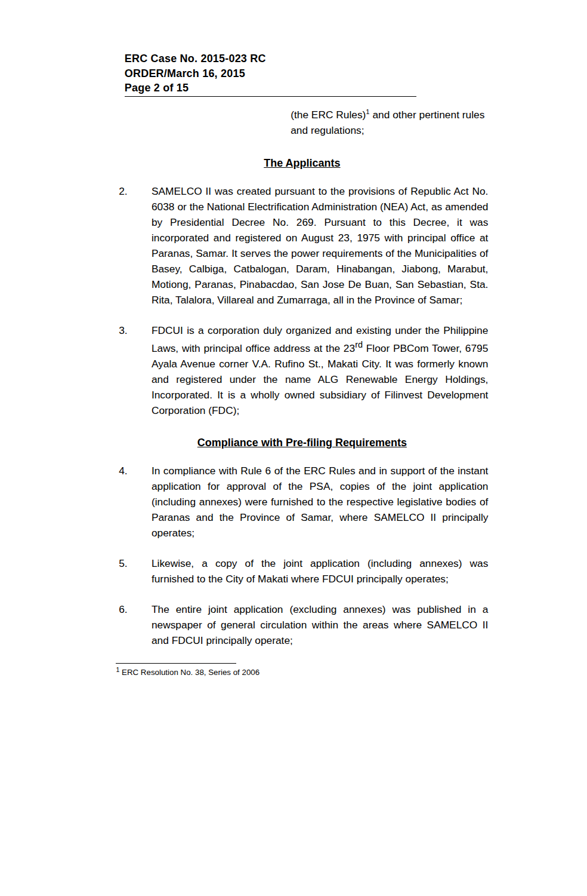ERC Case No. 2015-023 RC
ORDER/March 16, 2015
Page 2 of 15
(the ERC Rules)1 and other pertinent rules and regulations;
The Applicants
2. SAMELCO II was created pursuant to the provisions of Republic Act No. 6038 or the National Electrification Administration (NEA) Act, as amended by Presidential Decree No. 269. Pursuant to this Decree, it was incorporated and registered on August 23, 1975 with principal office at Paranas, Samar. It serves the power requirements of the Municipalities of Basey, Calbiga, Catbalogan, Daram, Hinabangan, Jiabong, Marabut, Motiong, Paranas, Pinabacdao, San Jose De Buan, San Sebastian, Sta. Rita, Talalora, Villareal and Zumarraga, all in the Province of Samar;
3. FDCUI is a corporation duly organized and existing under the Philippine Laws, with principal office address at the 23rd Floor PBCom Tower, 6795 Ayala Avenue corner V.A. Rufino St., Makati City. It was formerly known and registered under the name ALG Renewable Energy Holdings, Incorporated. It is a wholly owned subsidiary of Filinvest Development Corporation (FDC);
Compliance with Pre-filing Requirements
4. In compliance with Rule 6 of the ERC Rules and in support of the instant application for approval of the PSA, copies of the joint application (including annexes) were furnished to the respective legislative bodies of Paranas and the Province of Samar, where SAMELCO II principally operates;
5. Likewise, a copy of the joint application (including annexes) was furnished to the City of Makati where FDCUI principally operates;
6. The entire joint application (excluding annexes) was published in a newspaper of general circulation within the areas where SAMELCO II and FDCUI principally operate;
1 ERC Resolution No. 38, Series of 2006